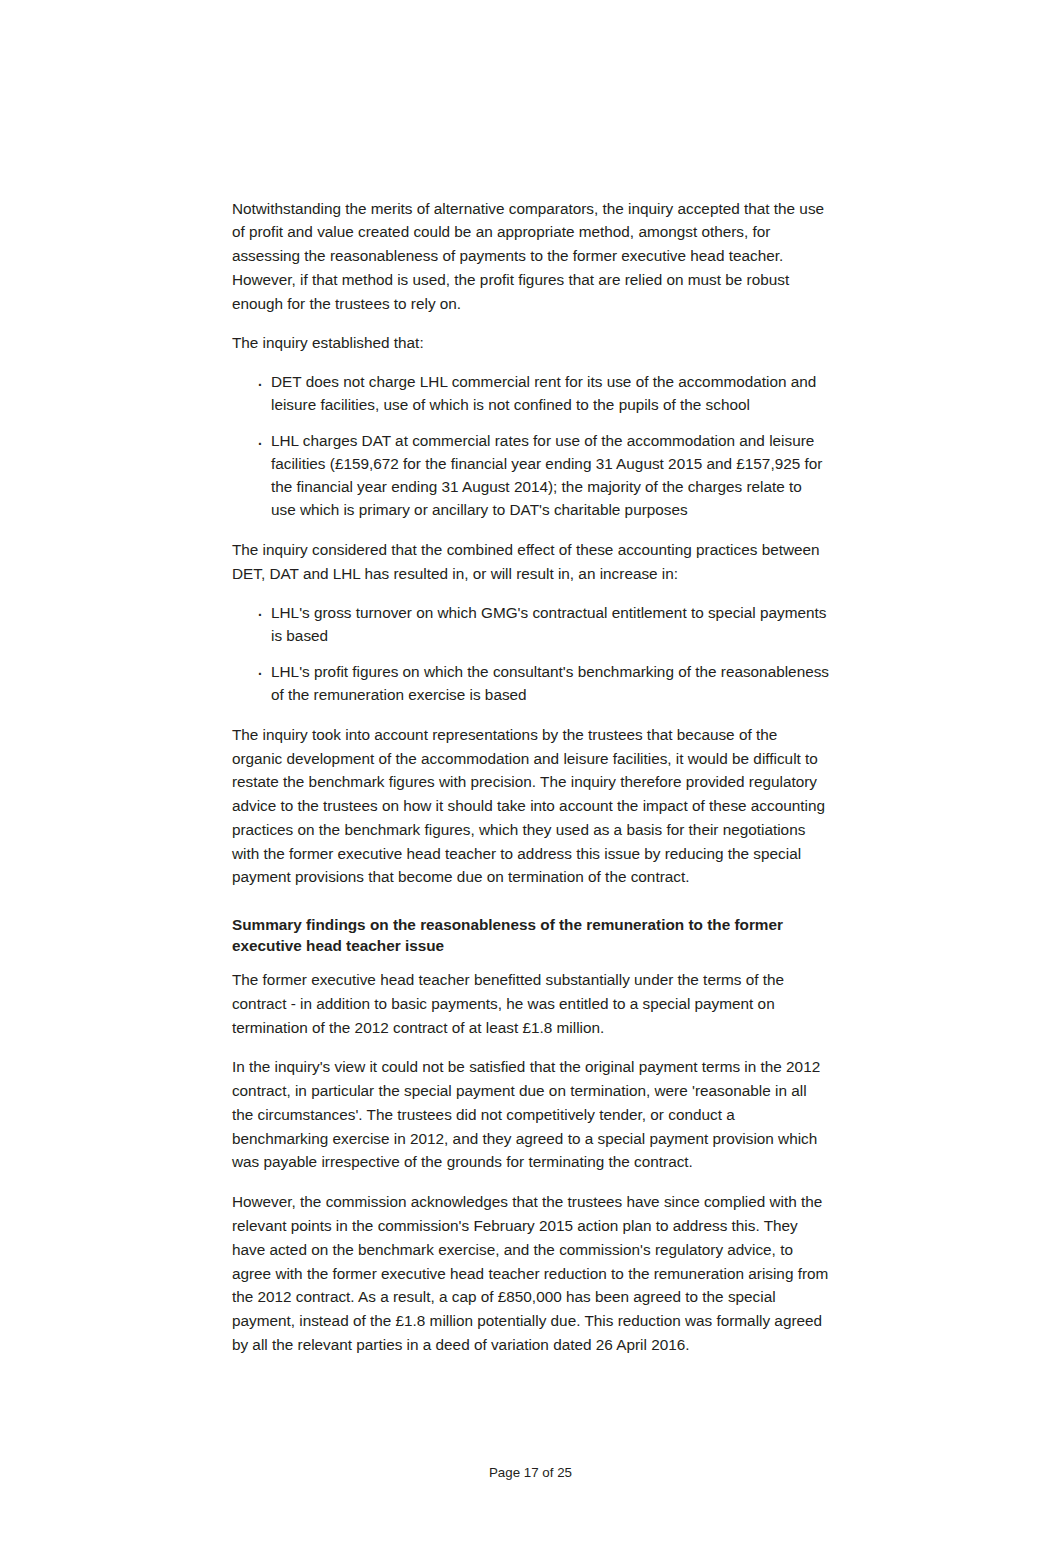Notwithstanding the merits of alternative comparators, the inquiry accepted that the use of profit and value created could be an appropriate method, amongst others, for assessing the reasonableness of payments to the former executive head teacher. However, if that method is used, the profit figures that are relied on must be robust enough for the trustees to rely on.
The inquiry established that:
DET does not charge LHL commercial rent for its use of the accommodation and leisure facilities, use of which is not confined to the pupils of the school
LHL charges DAT at commercial rates for use of the accommodation and leisure facilities (£159,672 for the financial year ending 31 August 2015 and £157,925 for the financial year ending 31 August 2014); the majority of the charges relate to use which is primary or ancillary to DAT's charitable purposes
The inquiry considered that the combined effect of these accounting practices between DET, DAT and LHL has resulted in, or will result in, an increase in:
LHL's gross turnover on which GMG's contractual entitlement to special payments is based
LHL's profit figures on which the consultant's benchmarking of the reasonableness of the remuneration exercise is based
The inquiry took into account representations by the trustees that because of the organic development of the accommodation and leisure facilities, it would be difficult to restate the benchmark figures with precision. The inquiry therefore provided regulatory advice to the trustees on how it should take into account the impact of these accounting practices on the benchmark figures, which they used as a basis for their negotiations with the former executive head teacher to address this issue by reducing the special payment provisions that become due on termination of the contract.
Summary findings on the reasonableness of the remuneration to the former executive head teacher issue
The former executive head teacher benefitted substantially under the terms of the contract - in addition to basic payments, he was entitled to a special payment on termination of the 2012 contract of at least £1.8 million.
In the inquiry's view it could not be satisfied that the original payment terms in the 2012 contract, in particular the special payment due on termination, were 'reasonable in all the circumstances'. The trustees did not competitively tender, or conduct a benchmarking exercise in 2012, and they agreed to a special payment provision which was payable irrespective of the grounds for terminating the contract.
However, the commission acknowledges that the trustees have since complied with the relevant points in the commission's February 2015 action plan to address this. They have acted on the benchmark exercise, and the commission's regulatory advice, to agree with the former executive head teacher reduction to the remuneration arising from the 2012 contract. As a result, a cap of £850,000 has been agreed to the special payment, instead of the £1.8 million potentially due. This reduction was formally agreed by all the relevant parties in a deed of variation dated 26 April 2016.
Page 17 of 25